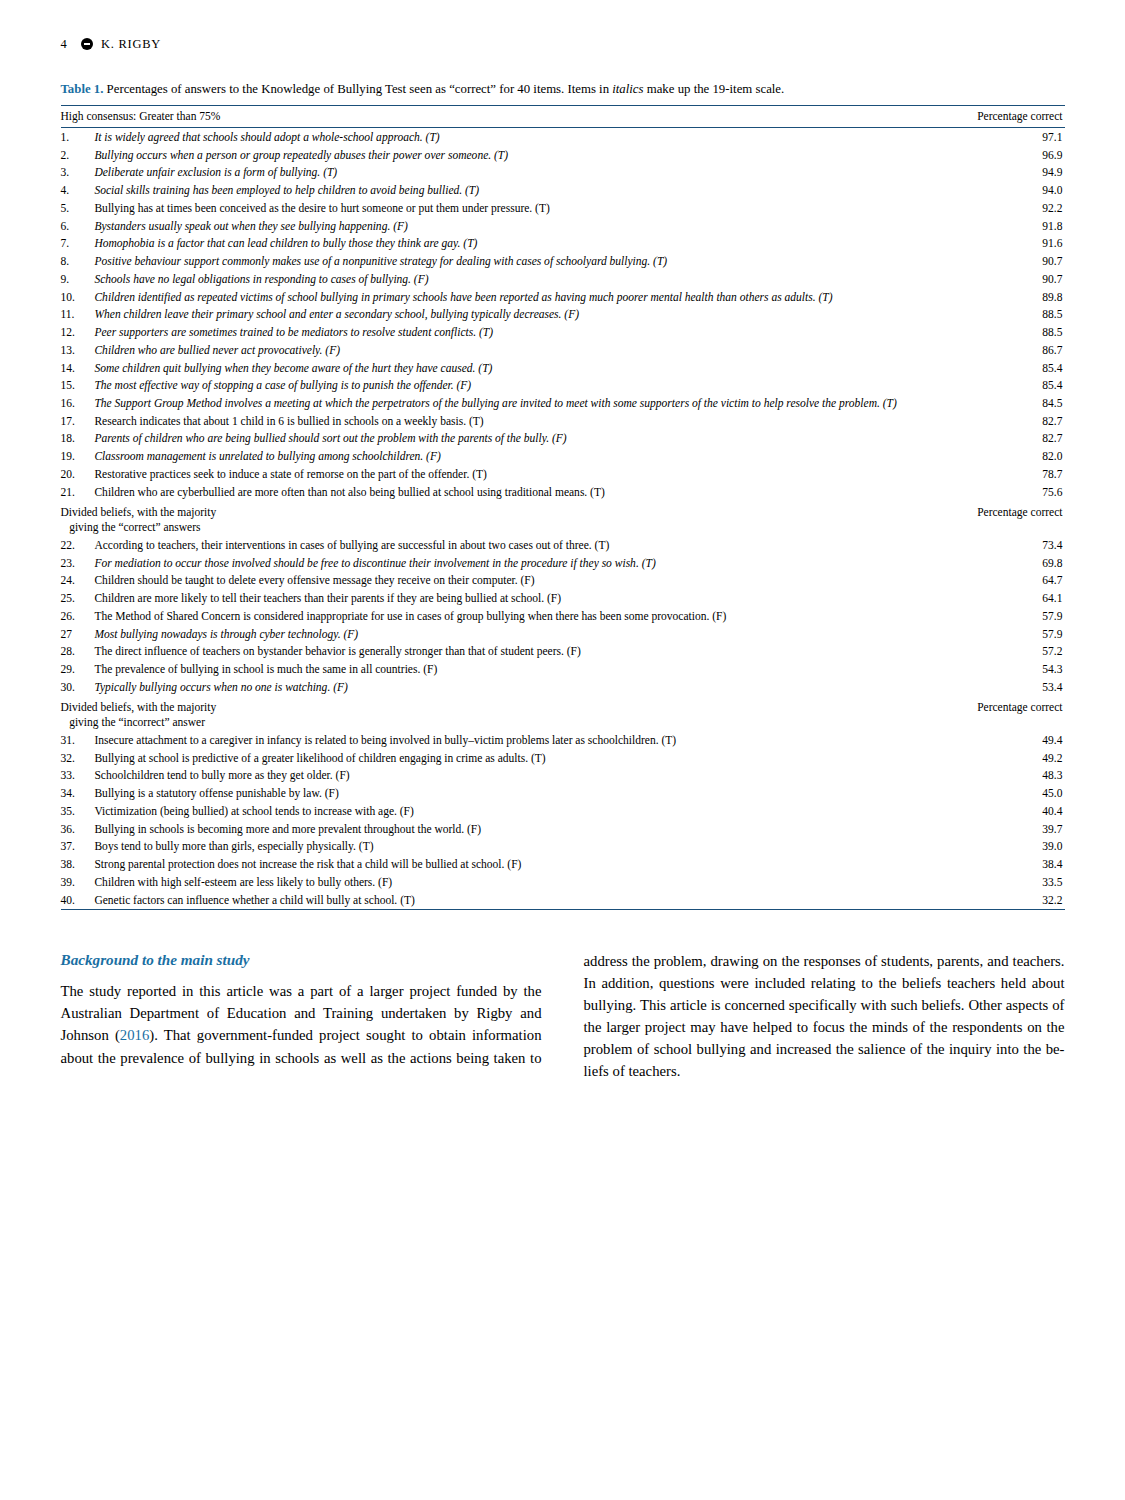4 K. RIGBY
Table 1. Percentages of answers to the Knowledge of Bullying Test seen as “correct” for 40 items. Items in italics make up the 19-item scale.
| High consensus: Greater than 75% | Percentage correct |
| --- | --- |
| 1. | It is widely agreed that schools should adopt a whole-school approach. (T) | 97.1 |
| 2. | Bullying occurs when a person or group repeatedly abuses their power over someone. (T) | 96.9 |
| 3. | Deliberate unfair exclusion is a form of bullying. (T) | 94.9 |
| 4. | Social skills training has been employed to help children to avoid being bullied. (T) | 94.0 |
| 5. | Bullying has at times been conceived as the desire to hurt someone or put them under pressure. (T) | 92.2 |
| 6. | Bystanders usually speak out when they see bullying happening. (F) | 91.8 |
| 7. | Homophobia is a factor that can lead children to bully those they think are gay. (T) | 91.6 |
| 8. | Positive behaviour support commonly makes use of a nonpunitive strategy for dealing with cases of schoolyard bullying. (T) | 90.7 |
| 9. | Schools have no legal obligations in responding to cases of bullying. (F) | 90.7 |
| 10. | Children identified as repeated victims of school bullying in primary schools have been reported as having much poorer mental health than others as adults. (T) | 89.8 |
| 11. | When children leave their primary school and enter a secondary school, bullying typically decreases. (F) | 88.5 |
| 12. | Peer supporters are sometimes trained to be mediators to resolve student conflicts. (T) | 88.5 |
| 13. | Children who are bullied never act provocatively. (F) | 86.7 |
| 14. | Some children quit bullying when they become aware of the hurt they have caused. (T) | 85.4 |
| 15. | The most effective way of stopping a case of bullying is to punish the offender. (F) | 85.4 |
| 16. | The Support Group Method involves a meeting at which the perpetrators of the bullying are invited to meet with some supporters of the victim to help resolve the problem. (T) | 84.5 |
| 17. | Research indicates that about 1 child in 6 is bullied in schools on a weekly basis. (T) | 82.7 |
| 18. | Parents of children who are being bullied should sort out the problem with the parents of the bully. (F) | 82.7 |
| 19. | Classroom management is unrelated to bullying among schoolchildren. (F) | 82.0 |
| 20. | Restorative practices seek to induce a state of remorse on the part of the offender. (T) | 78.7 |
| 21. | Children who are cyberbullied are more often than not also being bullied at school using traditional means. (T) | 75.6 |
| Divided beliefs, with the majority giving the “correct” answers | Percentage correct |
| 22. | According to teachers, their interventions in cases of bullying are successful in about two cases out of three. (T) | 73.4 |
| 23. | For mediation to occur those involved should be free to discontinue their involvement in the procedure if they so wish. (T) | 69.8 |
| 24. | Children should be taught to delete every offensive message they receive on their computer. (F) | 64.7 |
| 25. | Children are more likely to tell their teachers than their parents if they are being bullied at school. (F) | 64.1 |
| 26. | The Method of Shared Concern is considered inappropriate for use in cases of group bullying when there has been some provocation. (F) | 57.9 |
| 27 | Most bullying nowadays is through cyber technology. (F) | 57.9 |
| 28. | The direct influence of teachers on bystander behavior is generally stronger than that of student peers. (F) | 57.2 |
| 29. | The prevalence of bullying in school is much the same in all countries. (F) | 54.3 |
| 30. | Typically bullying occurs when no one is watching. (F) | 53.4 |
| Divided beliefs, with the majority giving the “incorrect” answer | Percentage correct |
| 31. | Insecure attachment to a caregiver in infancy is related to being involved in bully–victim problems later as schoolchildren. (T) | 49.4 |
| 32. | Bullying at school is predictive of a greater likelihood of children engaging in crime as adults. (T) | 49.2 |
| 33. | Schoolchildren tend to bully more as they get older. (F) | 48.3 |
| 34. | Bullying is a statutory offense punishable by law. (F) | 45.0 |
| 35. | Victimization (being bullied) at school tends to increase with age. (F) | 40.4 |
| 36. | Bullying in schools is becoming more and more prevalent throughout the world. (F) | 39.7 |
| 37. | Boys tend to bully more than girls, especially physically. (T) | 39.0 |
| 38. | Strong parental protection does not increase the risk that a child will be bullied at school. (F) | 38.4 |
| 39. | Children with high self-esteem are less likely to bully others. (F) | 33.5 |
| 40. | Genetic factors can influence whether a child will bully at school. (T) | 32.2 |
Background to the main study
The study reported in this article was a part of a larger project funded by the Australian Department of Education and Training undertaken by Rigby and Johnson (2016). That government-funded project sought to obtain information about the prevalence of bullying in schools as well as the actions being taken to address the problem, drawing on the responses of students, parents, and teachers. In addition, questions were included relating to the beliefs teachers held about bullying. This article is concerned specifically with such beliefs. Other aspects of the larger project may have helped to focus the minds of the respondents on the problem of school bullying and increased the salience of the inquiry into the beliefs of teachers.